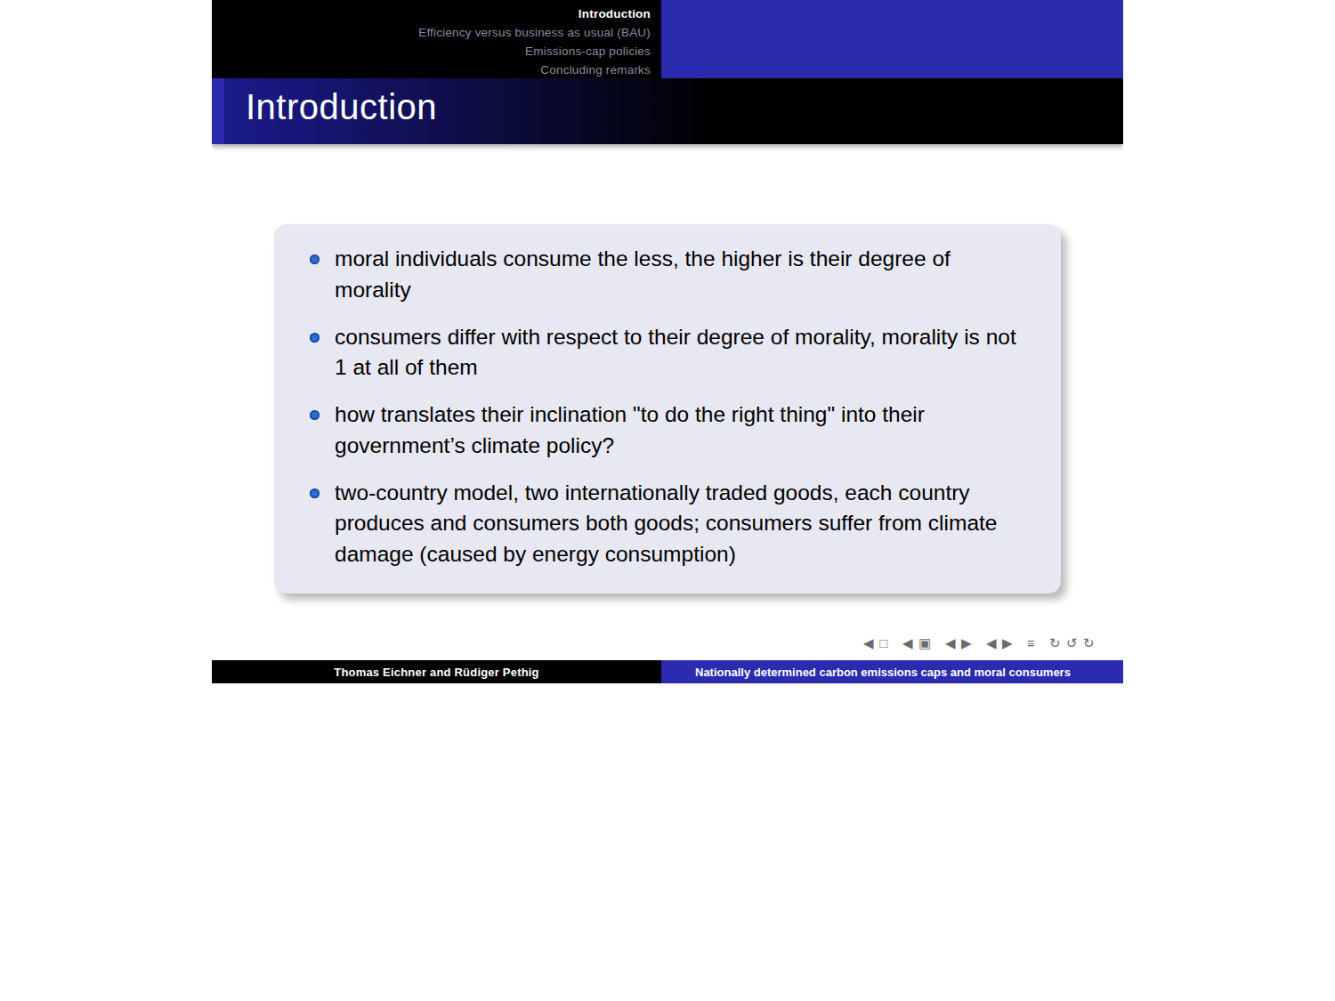Introduction
Efficiency versus business as usual (BAU)
Emissions-cap policies
Concluding remarks
Introduction
moral individuals consume the less, the higher is their degree of morality
consumers differ with respect to their degree of morality, morality is not 1 at all of them
how translates their inclination "to do the right thing" into their government’s climate policy?
two-country model, two internationally traded goods, each country produces and consumers both goods; consumers suffer from climate damage (caused by energy consumption)
◀□ ◀▣ ◀▶ ◀▶ ≡ ↻↺↻
Thomas Eichner and Rüdiger Pethig
Nationally determined carbon emissions caps and moral consumers